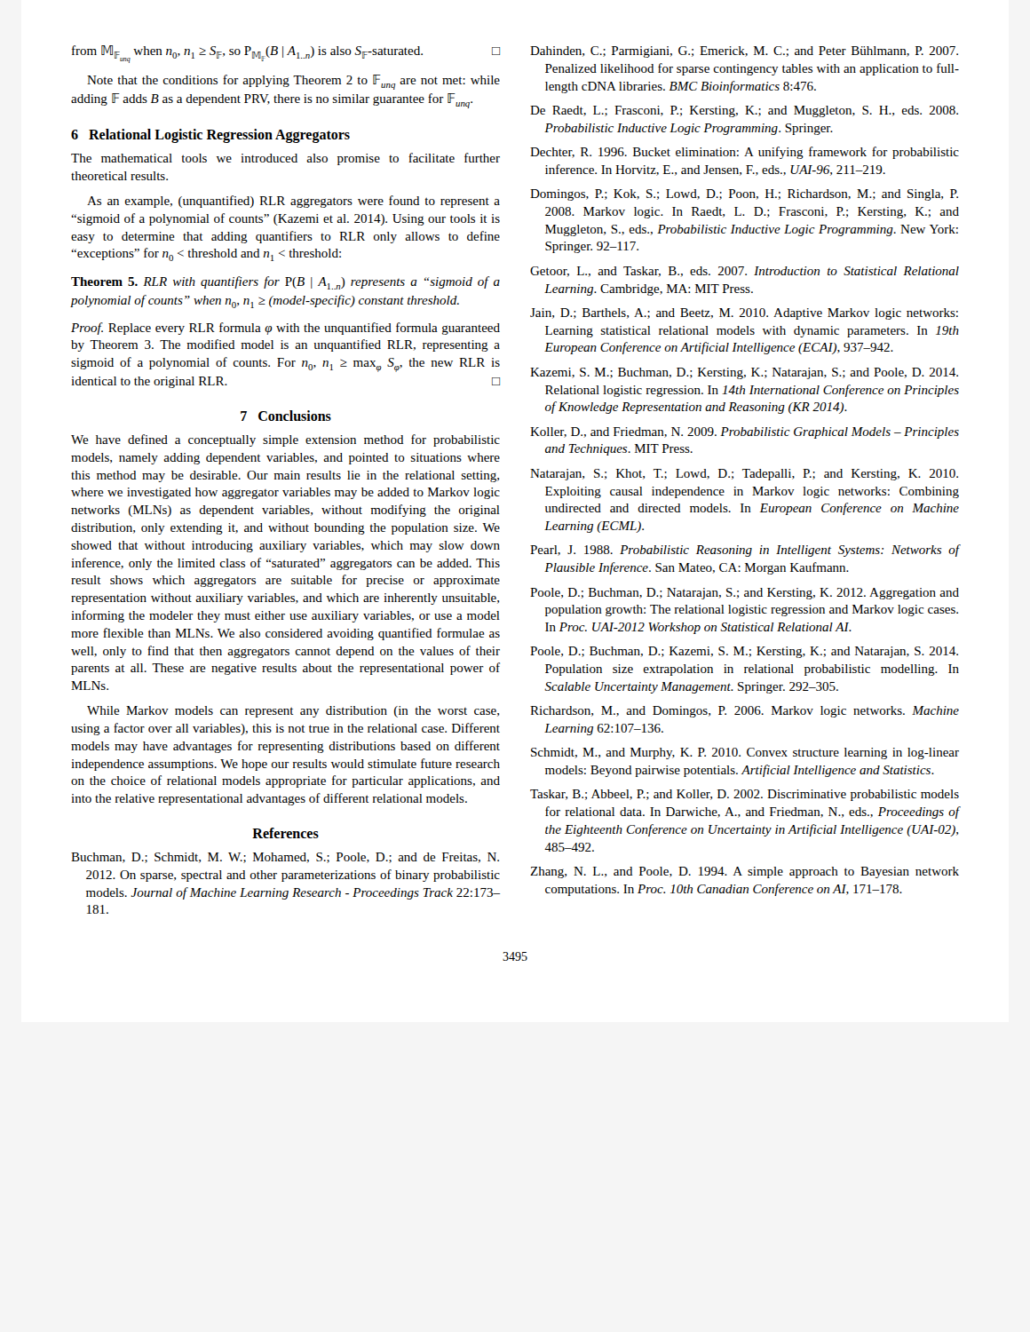from 𝕄𝔽unq when n0, n1 ≥ S𝔽, so P𝕄𝔽(B | A1..n) is also S𝔽-saturated. □
Note that the conditions for applying Theorem 2 to 𝔽unq are not met: while adding 𝔽 adds B as a dependent PRV, there is no similar guarantee for 𝔽unq.
6 Relational Logistic Regression Aggregators
The mathematical tools we introduced also promise to facilitate further theoretical results.
As an example, (unquantified) RLR aggregators were found to represent a “sigmoid of a polynomial of counts” (Kazemi et al. 2014). Using our tools it is easy to determine that adding quantifiers to RLR only allows to define “exceptions” for n0 < threshold and n1 < threshold:
Theorem 5. RLR with quantifiers for P(B | A1..n) represents a “sigmoid of a polynomial of counts” when n0, n1 ≥ (model-specific) constant threshold.
Proof. Replace every RLR formula φ with the unquantified formula guaranteed by Theorem 3. The modified model is an unquantified RLR, representing a sigmoid of a polynomial of counts. For n0, n1 ≥ maxφ Sφ, the new RLR is identical to the original RLR. □
7 Conclusions
We have defined a conceptually simple extension method for probabilistic models, namely adding dependent variables, and pointed to situations where this method may be desirable. Our main results lie in the relational setting, where we investigated how aggregator variables may be added to Markov logic networks (MLNs) as dependent variables, without modifying the original distribution, only extending it, and without bounding the population size. We showed that without introducing auxiliary variables, which may slow down inference, only the limited class of “saturated” aggregators can be added. This result shows which aggregators are suitable for precise or approximate representation without auxiliary variables, and which are inherently unsuitable, informing the modeler they must either use auxiliary variables, or use a model more flexible than MLNs. We also considered avoiding quantified formulae as well, only to find that then aggregators cannot depend on the values of their parents at all. These are negative results about the representational power of MLNs.
While Markov models can represent any distribution (in the worst case, using a factor over all variables), this is not true in the relational case. Different models may have advantages for representing distributions based on different independence assumptions. We hope our results would stimulate future research on the choice of relational models appropriate for particular applications, and into the relative representational advantages of different relational models.
References
Buchman, D.; Schmidt, M. W.; Mohamed, S.; Poole, D.; and de Freitas, N. 2012. On sparse, spectral and other parameterizations of binary probabilistic models. Journal of Machine Learning Research - Proceedings Track 22:173–181.
Dahinden, C.; Parmigiani, G.; Emerick, M. C.; and Peter Bühlmann, P. 2007. Penalized likelihood for sparse contingency tables with an application to full-length cDNA libraries. BMC Bioinformatics 8:476.
De Raedt, L.; Frasconi, P.; Kersting, K.; and Muggleton, S. H., eds. 2008. Probabilistic Inductive Logic Programming. Springer.
Dechter, R. 1996. Bucket elimination: A unifying framework for probabilistic inference. In Horvitz, E., and Jensen, F., eds., UAI-96, 211–219.
Domingos, P.; Kok, S.; Lowd, D.; Poon, H.; Richardson, M.; and Singla, P. 2008. Markov logic. In Raedt, L. D.; Frasconi, P.; Kersting, K.; and Muggleton, S., eds., Probabilistic Inductive Logic Programming. New York: Springer. 92–117.
Getoor, L., and Taskar, B., eds. 2007. Introduction to Statistical Relational Learning. Cambridge, MA: MIT Press.
Jain, D.; Barthels, A.; and Beetz, M. 2010. Adaptive Markov logic networks: Learning statistical relational models with dynamic parameters. In 19th European Conference on Artificial Intelligence (ECAI), 937–942.
Kazemi, S. M.; Buchman, D.; Kersting, K.; Natarajan, S.; and Poole, D. 2014. Relational logistic regression. In 14th International Conference on Principles of Knowledge Representation and Reasoning (KR 2014).
Koller, D., and Friedman, N. 2009. Probabilistic Graphical Models – Principles and Techniques. MIT Press.
Natarajan, S.; Khot, T.; Lowd, D.; Tadepalli, P.; and Kersting, K. 2010. Exploiting causal independence in Markov logic networks: Combining undirected and directed models. In European Conference on Machine Learning (ECML).
Pearl, J. 1988. Probabilistic Reasoning in Intelligent Systems: Networks of Plausible Inference. San Mateo, CA: Morgan Kaufmann.
Poole, D.; Buchman, D.; Natarajan, S.; and Kersting, K. 2012. Aggregation and population growth: The relational logistic regression and Markov logic cases. In Proc. UAI-2012 Workshop on Statistical Relational AI.
Poole, D.; Buchman, D.; Kazemi, S. M.; Kersting, K.; and Natarajan, S. 2014. Population size extrapolation in relational probabilistic modelling. In Scalable Uncertainty Management. Springer. 292–305.
Richardson, M., and Domingos, P. 2006. Markov logic networks. Machine Learning 62:107–136.
Schmidt, M., and Murphy, K. P. 2010. Convex structure learning in log-linear models: Beyond pairwise potentials. Artificial Intelligence and Statistics.
Taskar, B.; Abbeel, P.; and Koller, D. 2002. Discriminative probabilistic models for relational data. In Darwiche, A., and Friedman, N., eds., Proceedings of the Eighteenth Conference on Uncertainty in Artificial Intelligence (UAI-02), 485–492.
Zhang, N. L., and Poole, D. 1994. A simple approach to Bayesian network computations. In Proc. 10th Canadian Conference on AI, 171–178.
3495